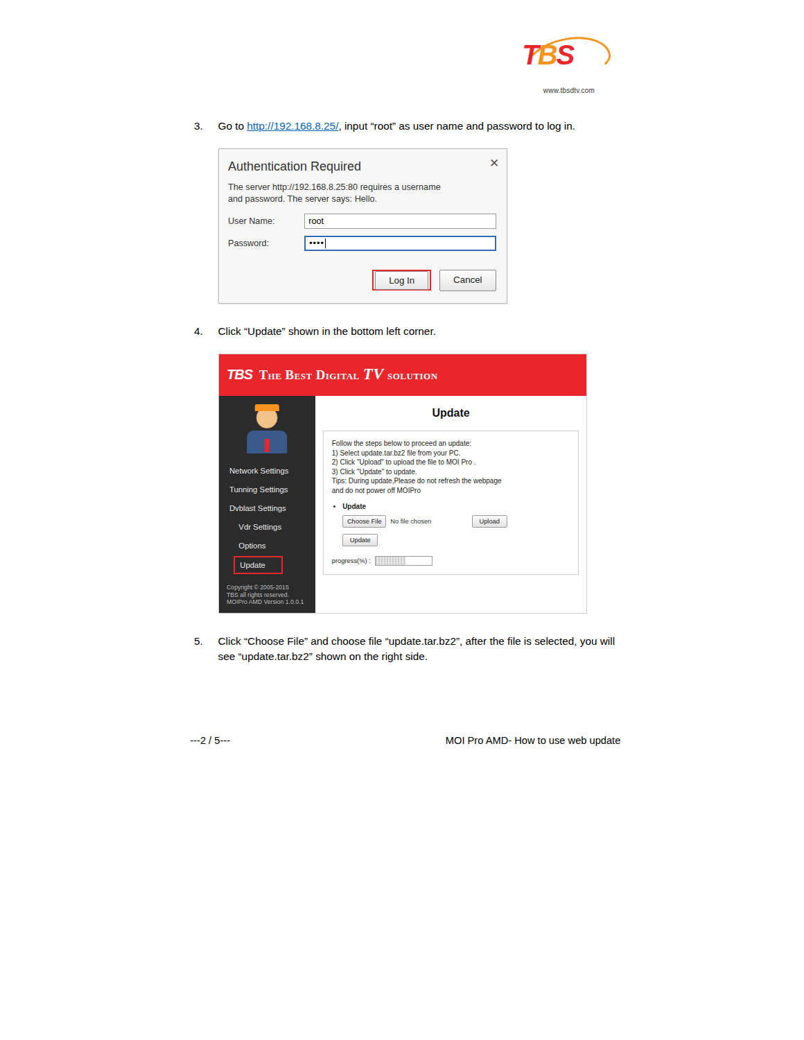TBS
www.tbsdtv.com
3. Go to http://192.168.8.25/, input “root” as user name and password to log in.
Authentication Required
✕
The server http://192.168.8.25:80 requires a username
and password. The server says: Hello.
User Name:
root
Password:
••••
Log In Cancel
4. Click “Update” shown in the bottom left corner.
TBS
The Best Digital TV solution
Network Settings
Tunning Settings
Dvblast Settings
Vdr Settings
Options
Update
Copyright © 2005-2015
TBS all rights reserved.
MOIPro AMD Version 1.0.0.1
Update
Follow the steps below to proceed an update:
1) Select update.tar.bz2 file from your PC.
2) Click "Upload" to upload the file to MOI Pro .
3) Click "Update" to update.
Tips: During update,Please do not refresh the webpage
and do not power off MOIPro
Update
Choose File No file chosen Upload
Update
progress(%) :
5. Click “Choose File” and choose file “update.tar.bz2”, after the file is selected, you will see “update.tar.bz2” shown on the right side.
---2 / 5---
MOI Pro AMD- How to use web update